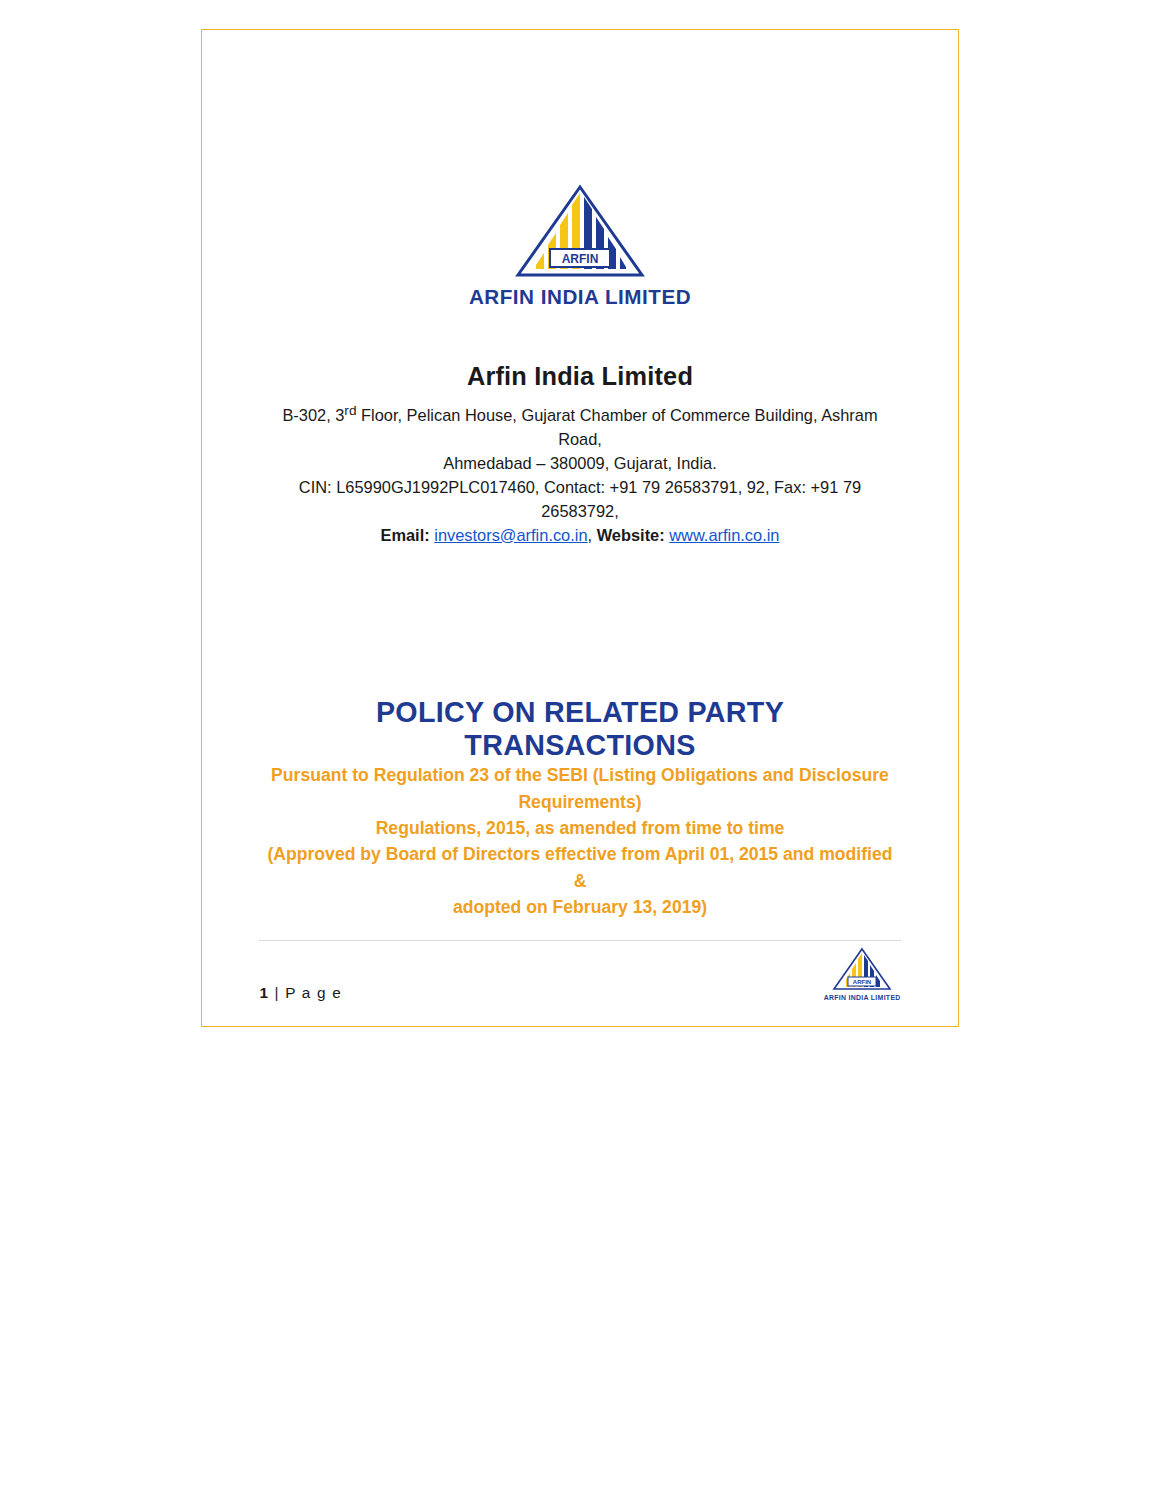ARFIN
ARFIN INDIA LIMITED
Arfin India Limited
B-302, 3rd Floor, Pelican House, Gujarat Chamber of Commerce Building, Ashram Road,
Ahmedabad – 380009, Gujarat, India.
CIN: L65990GJ1992PLC017460, Contact: +91 79 26583791, 92, Fax: +91 79 26583792,
Email: investors@arfin.co.in, Website: www.arfin.co.in
POLICY ON RELATED PARTY TRANSACTIONS
Pursuant to Regulation 23 of the SEBI (Listing Obligations and Disclosure Requirements)
Regulations, 2015, as amended from time to time
(Approved by Board of Directors effective from April 01, 2015 and modified &
adopted on February 13, 2019)
1 | P a g e
ARFIN
ARFIN INDIA LIMITED